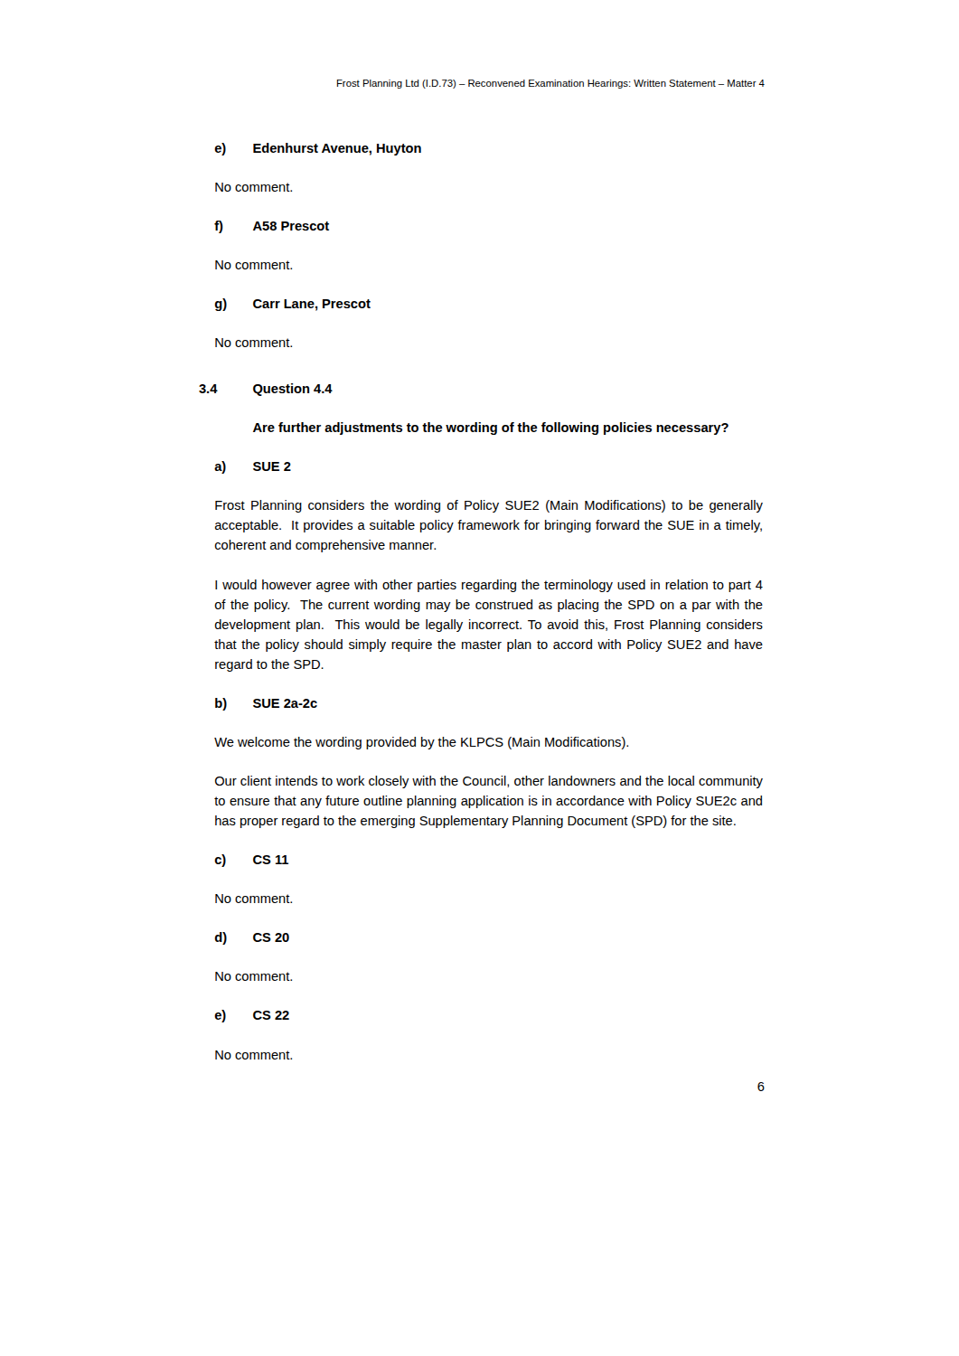Frost Planning Ltd (I.D.73) – Reconvened Examination Hearings: Written Statement – Matter 4
e) Edenhurst Avenue, Huyton
No comment.
f) A58 Prescot
No comment.
g) Carr Lane, Prescot
No comment.
3.4 Question 4.4
Are further adjustments to the wording of the following policies necessary?
a) SUE 2
Frost Planning considers the wording of Policy SUE2 (Main Modifications) to be generally acceptable. It provides a suitable policy framework for bringing forward the SUE in a timely, coherent and comprehensive manner.
I would however agree with other parties regarding the terminology used in relation to part 4 of the policy. The current wording may be construed as placing the SPD on a par with the development plan. This would be legally incorrect. To avoid this, Frost Planning considers that the policy should simply require the master plan to accord with Policy SUE2 and have regard to the SPD.
b) SUE 2a-2c
We welcome the wording provided by the KLPCS (Main Modifications).
Our client intends to work closely with the Council, other landowners and the local community to ensure that any future outline planning application is in accordance with Policy SUE2c and has proper regard to the emerging Supplementary Planning Document (SPD) for the site.
c) CS 11
No comment.
d) CS 20
No comment.
e) CS 22
No comment.
6